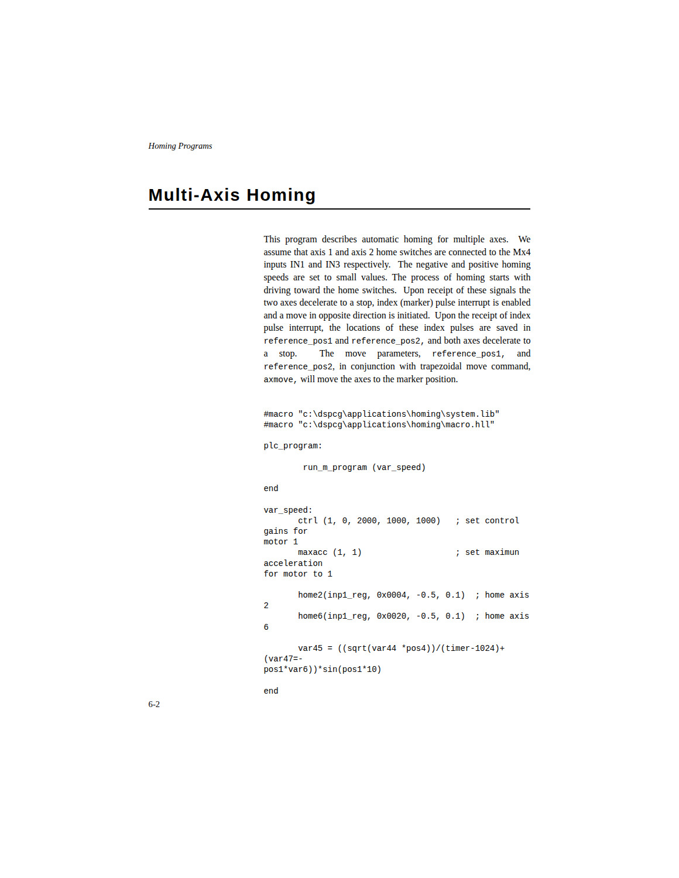Homing Programs
Multi-Axis Homing
This program describes automatic homing for multiple axes. We assume that axis 1 and axis 2 home switches are connected to the Mx4 inputs IN1 and IN3 respectively. The negative and positive homing speeds are set to small values. The process of homing starts with driving toward the home switches. Upon receipt of these signals the two axes decelerate to a stop, index (marker) pulse interrupt is enabled and a move in opposite direction is initiated. Upon the receipt of index pulse interrupt, the locations of these index pulses are saved in reference_pos1 and reference_pos2, and both axes decelerate to a stop. The move parameters, reference_pos1, and reference_pos2, in conjunction with trapezoidal move command, axmove, will move the axes to the marker position.
#macro "c:\dspcg\applications\homing\system.lib"
#macro "c:\dspcg\applications\homing\macro.hll"

plc_program:

        run_m_program (var_speed)

end

var_speed:
       ctrl (1, 0, 2000, 1000, 1000)   ; set control gains for
motor 1
       maxacc (1, 1)                   ; set maximun acceleration
for motor to 1

       home2(inp1_reg, 0x0004, -0.5, 0.1)  ; home axis 2
       home6(inp1_reg, 0x0020, -0.5, 0.1)  ; home axis 6

       var45 = ((sqrt(var44 *pos4))/(timer-1024)+(var47=-
pos1*var6))*sin(pos1*10)

end
6-2